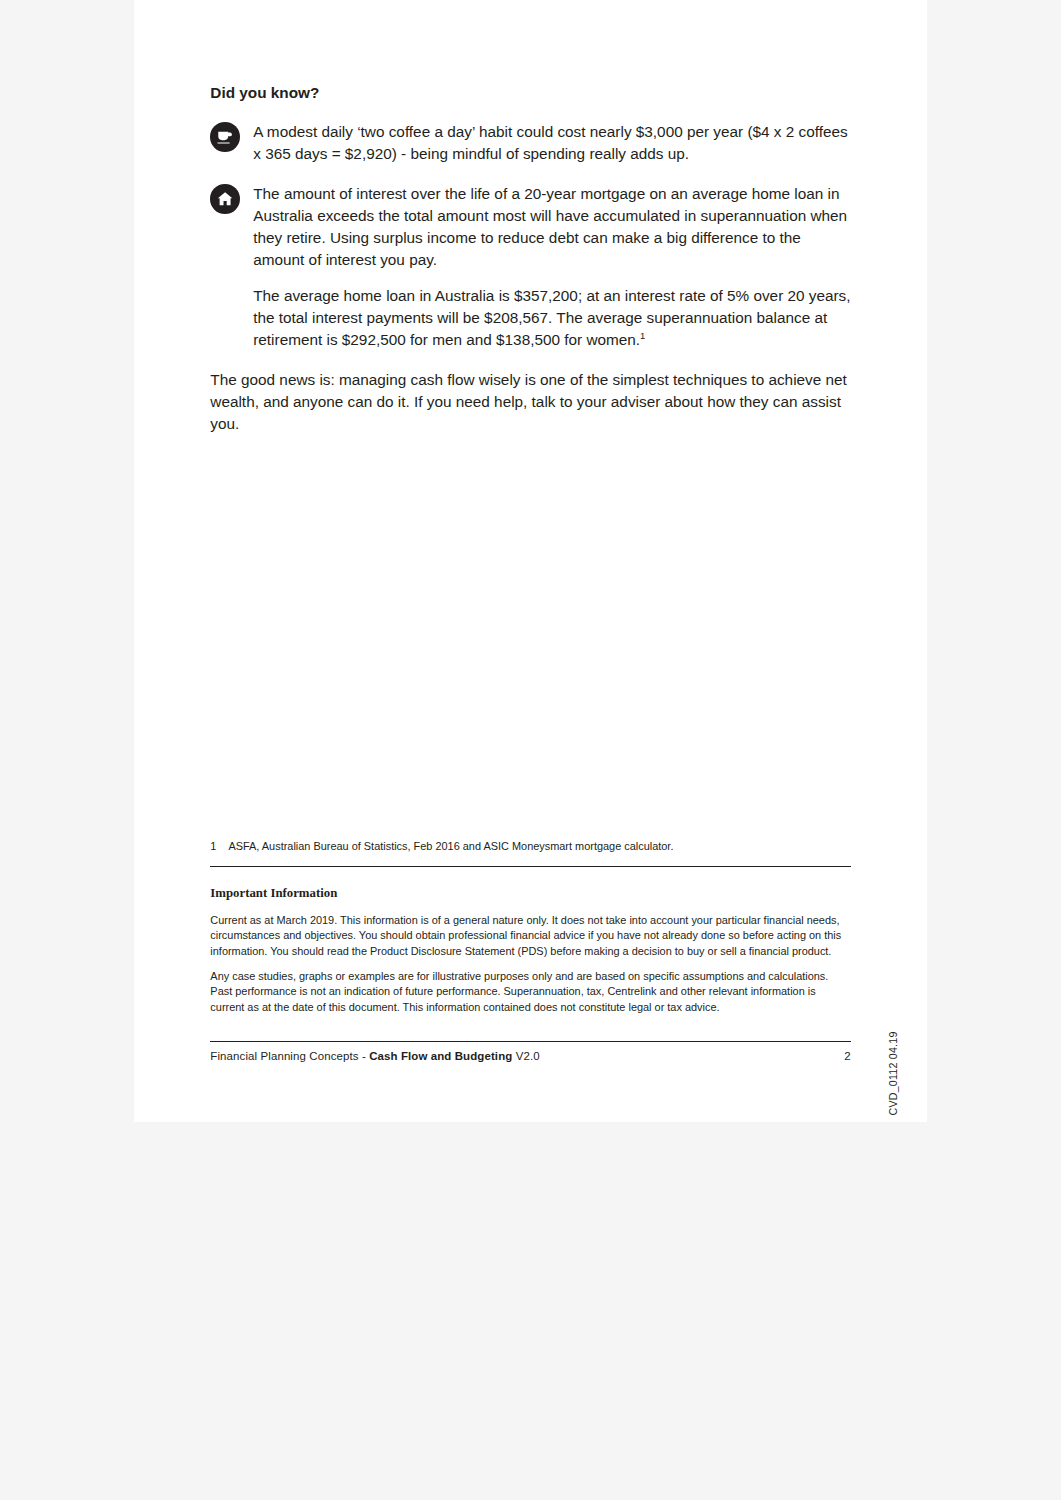Did you know?
A modest daily ‘two coffee a day’ habit could cost nearly $3,000 per year ($4 x 2 coffees x 365 days = $2,920) - being mindful of spending really adds up.
The amount of interest over the life of a 20-year mortgage on an average home loan in Australia exceeds the total amount most will have accumulated in superannuation when they retire. Using surplus income to reduce debt can make a big difference to the amount of interest you pay.
The average home loan in Australia is $357,200; at an interest rate of 5% over 20 years, the total interest payments will be $208,567. The average superannuation balance at retirement is $292,500 for men and $138,500 for women.1
The good news is: managing cash flow wisely is one of the simplest techniques to achieve net wealth, and anyone can do it. If you need help, talk to your adviser about how they can assist you.
1 ASFA, Australian Bureau of Statistics, Feb 2016 and ASIC Moneysmart mortgage calculator.
Important Information
Current as at March 2019. This information is of a general nature only. It does not take into account your particular financial needs, circumstances and objectives. You should obtain professional financial advice if you have not already done so before acting on this information. You should read the Product Disclosure Statement (PDS) before making a decision to buy or sell a financial product.
Any case studies, graphs or examples are for illustrative purposes only and are based on specific assumptions and calculations. Past performance is not an indication of future performance. Superannuation, tax, Centrelink and other relevant information is current as at the date of this document. This information contained does not constitute legal or tax advice.
Financial Planning Concepts - Cash Flow and Budgeting V2.0
2
CVD_0112 04.19